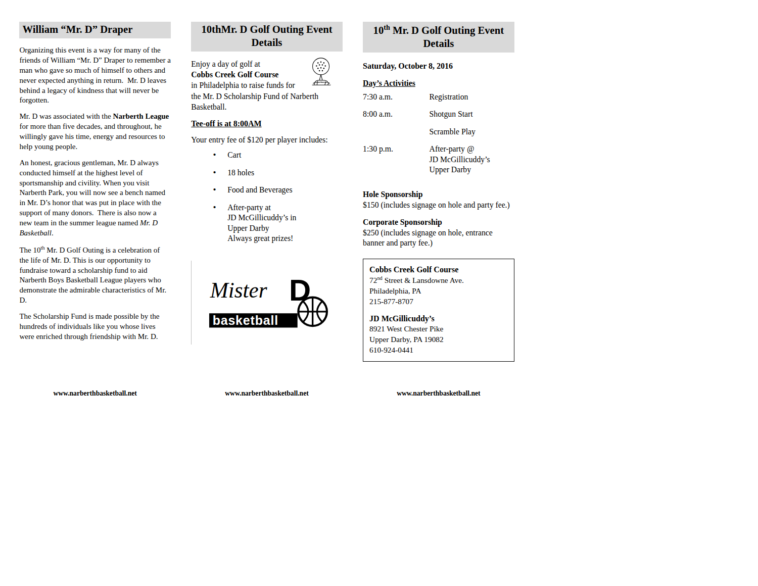William “Mr. D” Draper
Organizing this event is a way for many of the friends of William “Mr. D” Draper to remember a man who gave so much of himself to others and never expected anything in return. Mr. D leaves behind a legacy of kindness that will never be forgotten.
Mr. D was associated with the Narberth League for more than five decades, and throughout, he willingly gave his time, energy and resources to help young people.
An honest, gracious gentleman, Mr. D always conducted himself at the highest level of sportsmanship and civility. When you visit Narberth Park, you will now see a bench named in Mr. D’s honor that was put in place with the support of many donors. There is also now a new team in the summer league named Mr. D Basketball.
The 10th Mr. D Golf Outing is a celebration of the life of Mr. D. This is our opportunity to fundraise toward a scholarship fund to aid Narberth Boys Basketball League players who demonstrate the admirable characteristics of Mr. D.
The Scholarship Fund is made possible by the hundreds of individuals like you whose lives were enriched through friendship with Mr. D.
www.narberthbasketball.net
10thMr. D Golf Outing Event Details
Enjoy a day of golf at
Cobbs Creek Golf Course
in Philadelphia to raise funds for the Mr. D Scholarship Fund of Narberth Basketball.
Tee-off is at 8:00AM
Your entry fee of $120 per player includes:
Cart
18 holes
Food and Beverages
After-party at
JD McGillicuddy’s in
Upper Darby
Always great prizes!
Mister D basketball
www.narberthbasketball.net
10th Mr. D Golf Outing Event Details
Saturday, October 8, 2016
Day’s Activities
| 7:30 a.m. | Registration |
| 8:00 a.m. | Shotgun Start |
| | Scramble Play |
| 1:30 p.m. | After-party @ JD McGillicuddy’s Upper Darby |
Hole Sponsorship
$150 (includes signage on hole and party fee.)
Corporate Sponsorship
$250 (includes signage on hole, entrance banner and party fee.)
Cobbs Creek Golf Course
72nd Street & Lansdowne Ave.
Philadelphia, PA
215-877-8707
JD McGillicuddy’s
8921 West Chester Pike
Upper Darby, PA 19082
610-924-0441
www.narberthbasketball.net